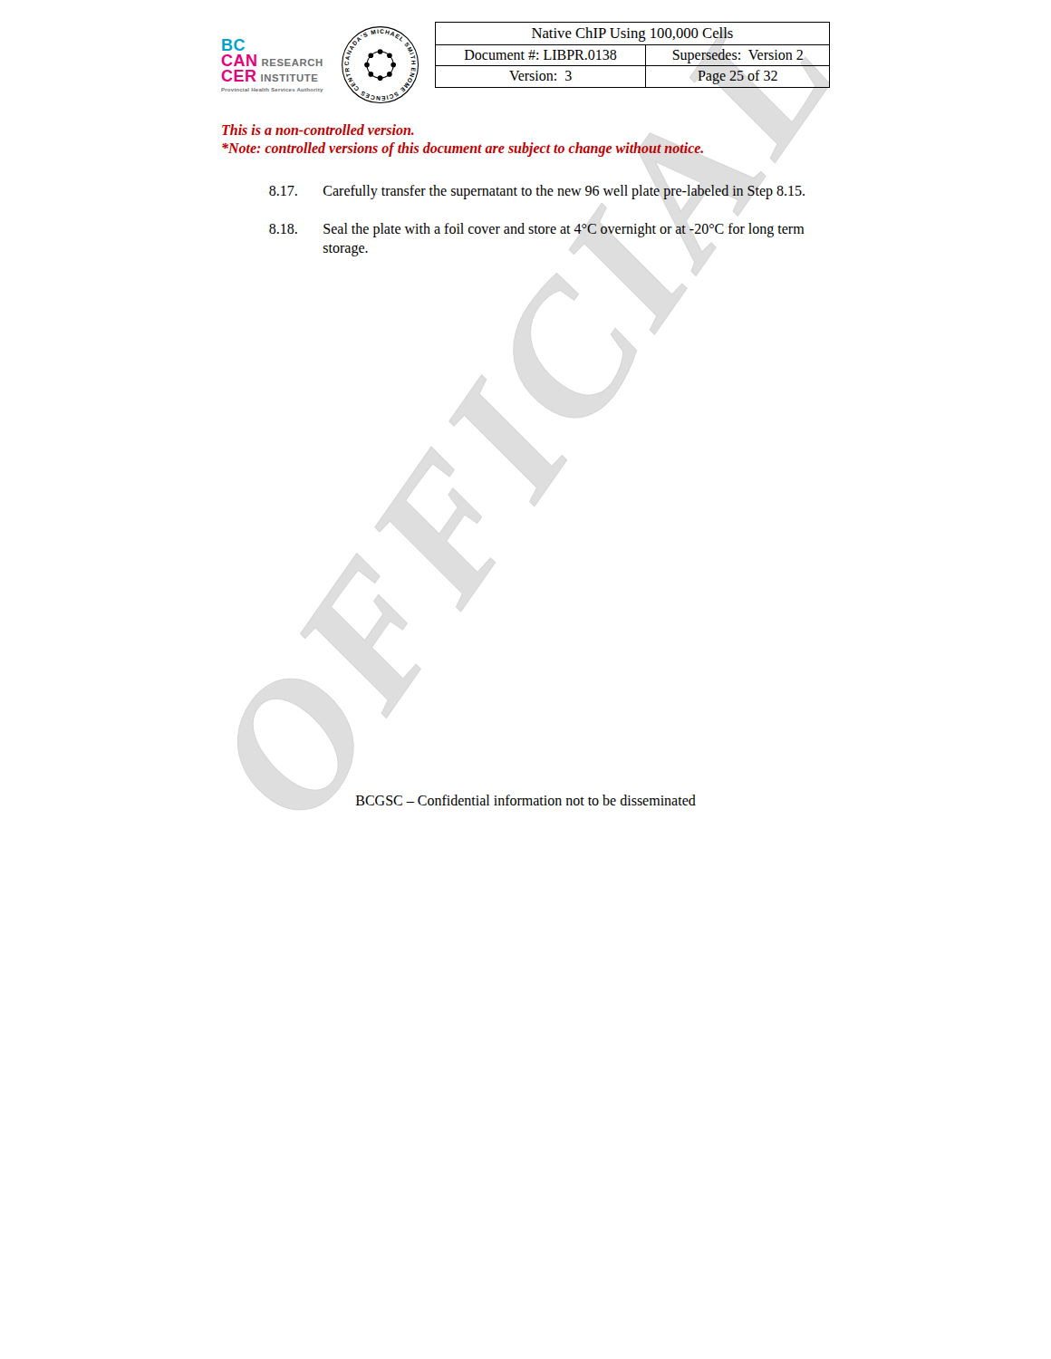OFFICIAL
BC
CAN RESEARCH
CER INSTITUTE
Provincial Health Services Authority
CANADA'S MICHAEL SMITH GENOME SCIENCES CENTRE
| Native ChIP Using 100,000 Cells |
| Document #: LIBPR.0138 | Supersedes: Version 2 |
| Version: 3 | Page 25 of 32 |
This is a non-controlled version.
*Note: controlled versions of this document are subject to change without notice.
8.17. Carefully transfer the supernatant to the new 96 well plate pre-labeled in Step 8.15.
8.18. Seal the plate with a foil cover and store at 4°C overnight or at -20°C for long term storage.
BCGSC – Confidential information not to be disseminated